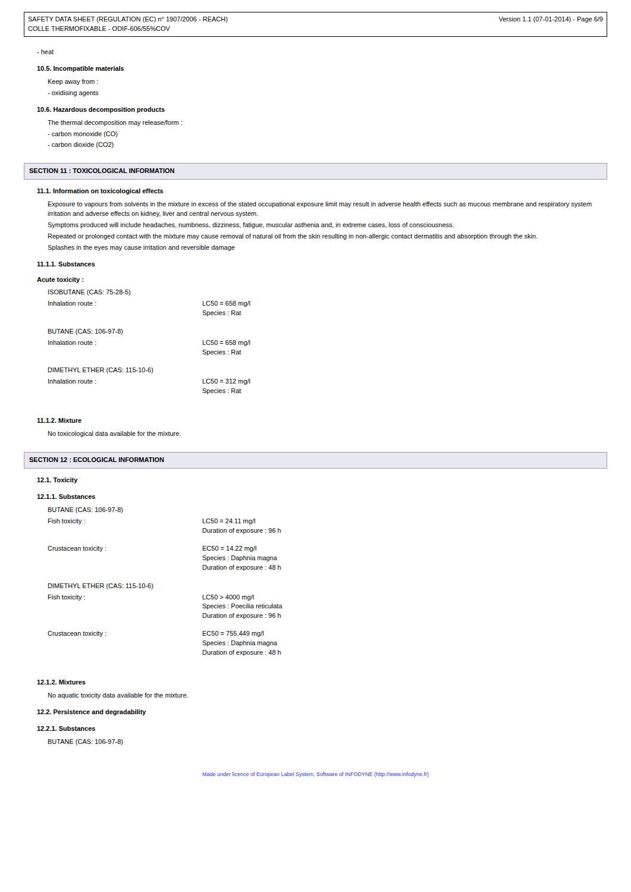SAFETY DATA SHEET (REGULATION (EC) n° 1907/2006 - REACH)
COLLE THERMOFIXABLE - ODIF-606/55%COV
Version 1.1 (07-01-2014) - Page 6/9
- heat
10.5. Incompatible materials
Keep away from :
- oxidising agents
10.6. Hazardous decomposition products
The thermal decomposition may release/form :
- carbon monoxide (CO)
- carbon dioxide (CO2)
SECTION 11 : TOXICOLOGICAL INFORMATION
11.1. Information on toxicological effects
Exposure to vapours from solvents in the mixture in excess of the stated occupational exposure limit may result in adverse health effects such as mucous membrane and respiratory system irritation and adverse effects on kidney, liver and central nervous system.
Symptoms produced will include headaches, numbness, dizziness, fatigue, muscular asthenia and, in extreme cases, loss of consciousness.
Repeated or prolonged contact with the mixture may cause removal of natural oil from the skin resulting in non-allergic contact dermatitis and absorption through the skin.
Splashes in the eyes may cause irritation and reversible damage
11.1.1. Substances
Acute toxicity :
ISOBUTANE (CAS: 75-28-5)
| Inhalation route : | LC50 = 658 mg/l |
| | Species : Rat |
BUTANE (CAS: 106-97-8)
| Inhalation route : | LC50 = 658 mg/l |
| | Species : Rat |
DIMETHYL ETHER (CAS: 115-10-6)
| Inhalation route : | LC50 = 312 mg/l |
| | Species : Rat |
11.1.2. Mixture
No toxicological data available for the mixture.
SECTION 12 : ECOLOGICAL INFORMATION
12.1. Toxicity
12.1.1. Substances
BUTANE (CAS: 106-97-8)
| Fish toxicity : | LC50 = 24.11 mg/l |
| | Duration of exposure : 96 h |
| Crustacean toxicity : | EC50 = 14.22 mg/l |
| | Species : Daphnia magna |
| | Duration of exposure : 48 h |
DIMETHYL ETHER (CAS: 115-10-6)
| Fish toxicity : | LC50 > 4000 mg/l |
| | Species : Poecilia reticulata |
| | Duration of exposure : 96 h |
| Crustacean toxicity : | EC50 = 755.449 mg/l |
| | Species : Daphnia magna |
| | Duration of exposure : 48 h |
12.1.2. Mixtures
No aquatic toxicity data available for the mixture.
12.2. Persistence and degradability
12.2.1. Substances
BUTANE (CAS: 106-97-8)
Made under licence of European Label System, Software of INFODYNE (http://www.infodyne.fr)